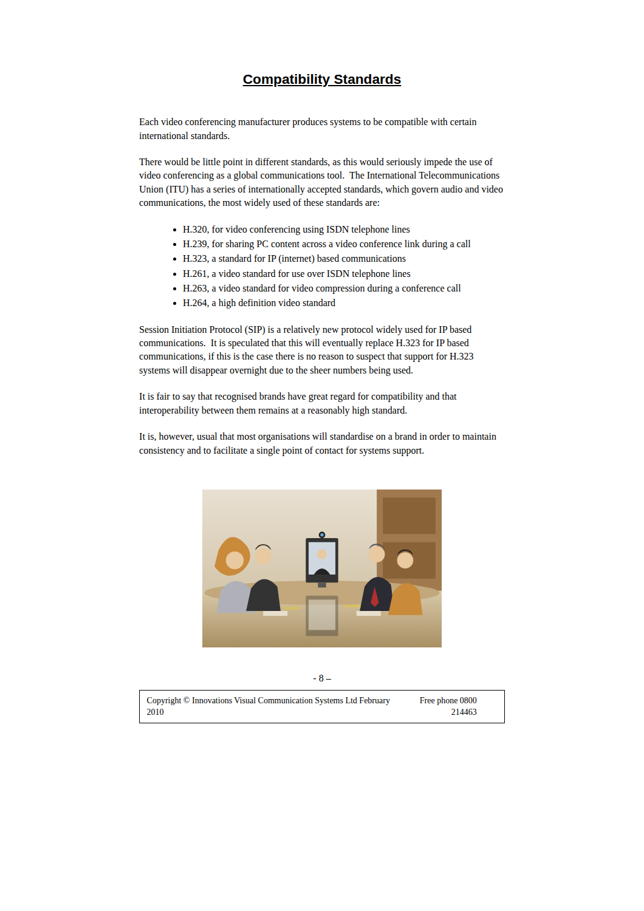Compatibility Standards
Each video conferencing manufacturer produces systems to be compatible with certain international standards.
There would be little point in different standards, as this would seriously impede the use of video conferencing as a global communications tool. The International Telecommunications Union (ITU) has a series of internationally accepted standards, which govern audio and video communications, the most widely used of these standards are:
H.320, for video conferencing using ISDN telephone lines
H.239, for sharing PC content across a video conference link during a call
H.323, a standard for IP (internet) based communications
H.261, a video standard for use over ISDN telephone lines
H.263, a video standard for video compression during a conference call
H.264, a high definition video standard
Session Initiation Protocol (SIP) is a relatively new protocol widely used for IP based communications. It is speculated that this will eventually replace H.323 for IP based communications, if this is the case there is no reason to suspect that support for H.323 systems will disappear overnight due to the sheer numbers being used.
It is fair to say that recognised brands have great regard for compatibility and that interoperability between them remains at a reasonably high standard.
It is, however, usual that most organisations will standardise on a brand in order to maintain consistency and to facilitate a single point of contact for systems support.
- 8 –
Copyright © Innovations Visual Communication Systems Ltd February 2010 Free phone 0800 214463